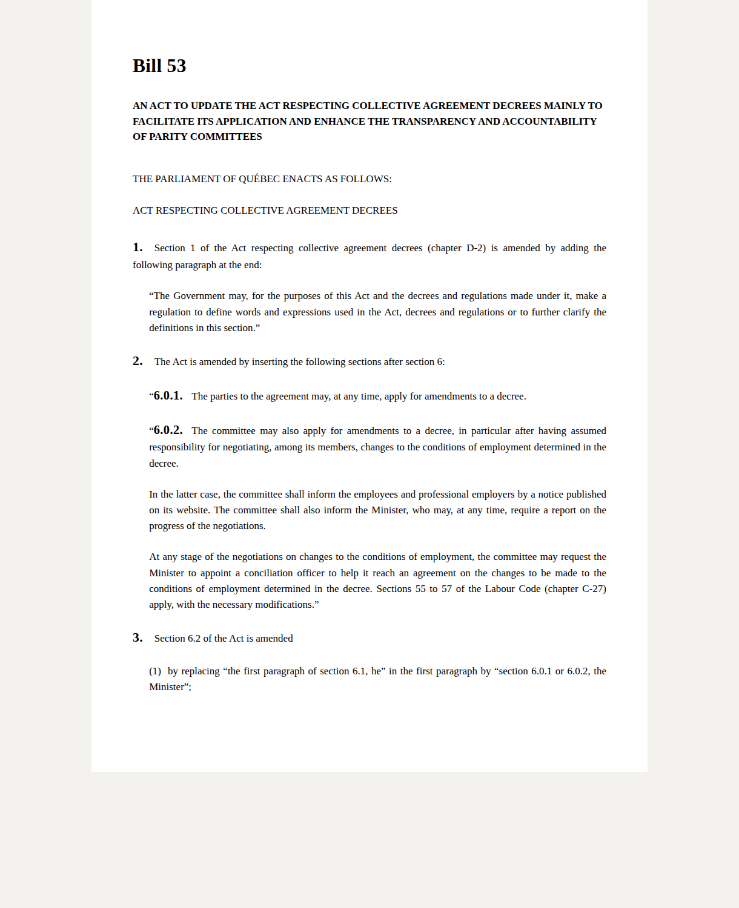Bill 53
An Act to update the Act respecting collective agreement decrees mainly to facilitate its application and enhance the transparency and accountability of parity committees
The Parliament of Québec enacts as follows:
Act respecting collective agreement decrees
1. Section 1 of the Act respecting collective agreement decrees (chapter D-2) is amended by adding the following paragraph at the end:
“The Government may, for the purposes of this Act and the decrees and regulations made under it, make a regulation to define words and expressions used in the Act, decrees and regulations or to further clarify the definitions in this section.”
2. The Act is amended by inserting the following sections after section 6:
“6.0.1. The parties to the agreement may, at any time, apply for amendments to a decree.
“6.0.2. The committee may also apply for amendments to a decree, in particular after having assumed responsibility for negotiating, among its members, changes to the conditions of employment determined in the decree.
In the latter case, the committee shall inform the employees and professional employers by a notice published on its website. The committee shall also inform the Minister, who may, at any time, require a report on the progress of the negotiations.
At any stage of the negotiations on changes to the conditions of employment, the committee may request the Minister to appoint a conciliation officer to help it reach an agreement on the changes to be made to the conditions of employment determined in the decree. Sections 55 to 57 of the Labour Code (chapter C-27) apply, with the necessary modifications.”
3. Section 6.2 of the Act is amended
(1) by replacing “the first paragraph of section 6.1, he” in the first paragraph by “section 6.0.1 or 6.0.2, the Minister”;